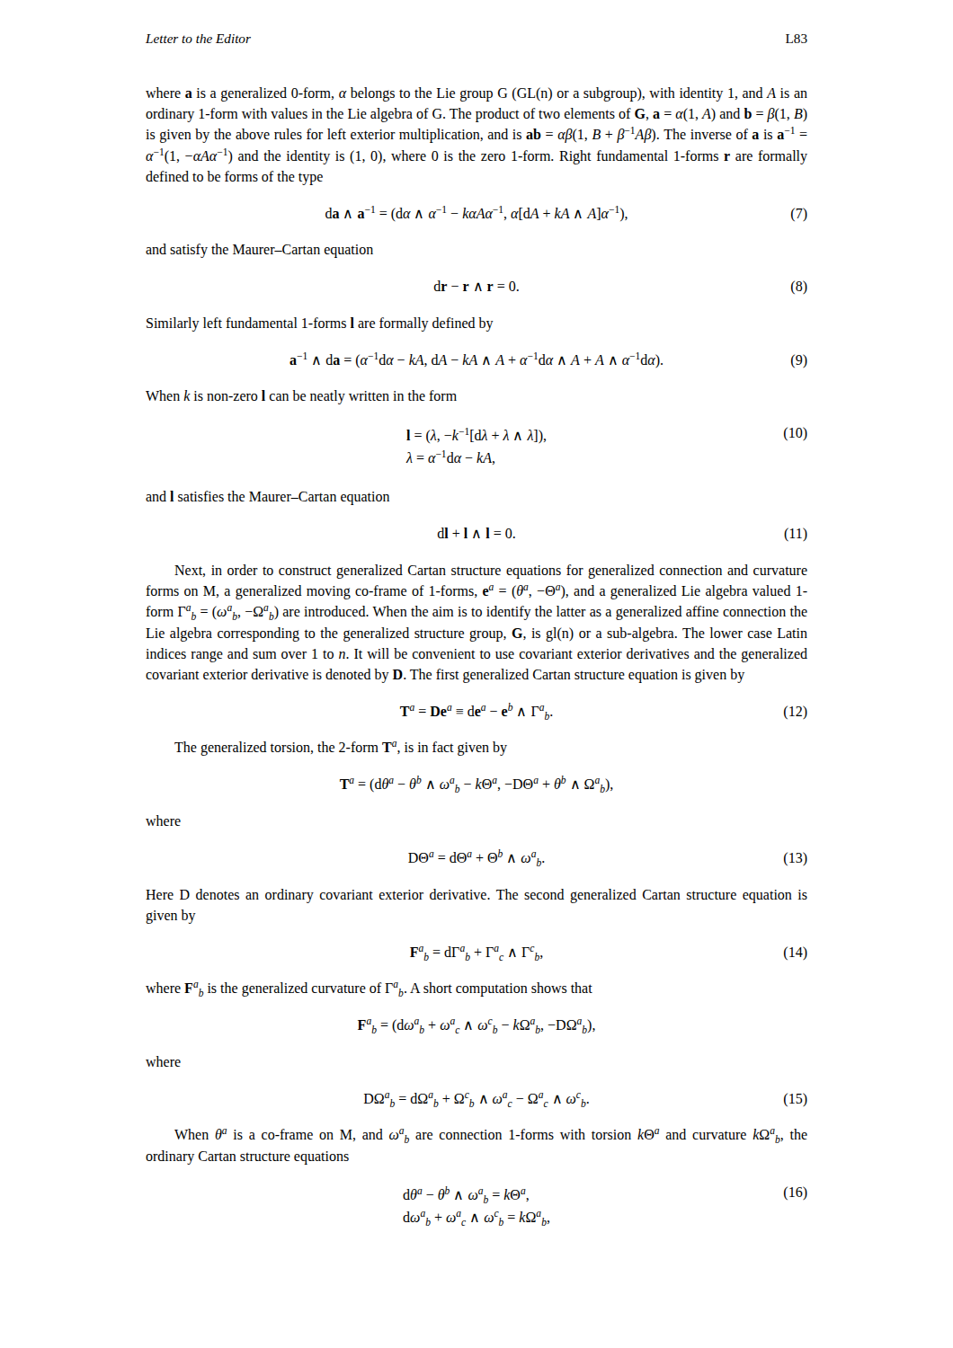Letter to the Editor L83
where a is a generalized 0-form, α belongs to the Lie group G (GL(n) or a subgroup), with identity 1, and A is an ordinary 1-form with values in the Lie algebra of G. The product of two elements of G, a = α(1, A) and b = β(1, B) is given by the above rules for left exterior multiplication, and is ab = αβ(1, B + β−1Aβ). The inverse of a is a−1 = α−1(1, −αAα−1) and the identity is (1, 0), where 0 is the zero 1-form. Right fundamental 1-forms r are formally defined to be forms of the type
da ∧ a−1 = (dα ∧ α−1 − kαAα−1, α[dA + kA ∧ A]α−1),
(7)
and satisfy the Maurer–Cartan equation
dr − r ∧ r = 0.
(8)
Similarly left fundamental 1-forms l are formally defined by
a−1 ∧ da = (α−1dα − kA, dA − kA ∧ A + α−1dα ∧ A + A ∧ α−1dα).
(9)
When k is non-zero l can be neatly written in the form
l = (λ, −k−1[dλ + λ ∧ λ]),
λ = α−1dα − kA,
(10)
and l satisfies the Maurer–Cartan equation
dl + l ∧ l = 0.
(11)
Next, in order to construct generalized Cartan structure equations for generalized connection and curvature forms on M, a generalized moving co-frame of 1-forms, ea = (θa, −Θa), and a generalized Lie algebra valued 1-form Γab = (ωab, −Ωab) are introduced. When the aim is to identify the latter as a generalized affine connection the Lie algebra corresponding to the generalized structure group, G, is gl(n) or a sub-algebra. The lower case Latin indices range and sum over 1 to n. It will be convenient to use covariant exterior derivatives and the generalized covariant exterior derivative is denoted by D. The first generalized Cartan structure equation is given by
Ta = Dea ≡ dea − eb ∧ Γab.
(12)
The generalized torsion, the 2-form Ta, is in fact given by
Ta = (dθa − θb ∧ ωab − kΘa, −DΘa + θb ∧ Ωab),
where
DΘa = dΘa + Θb ∧ ωab.
(13)
Here D denotes an ordinary covariant exterior derivative. The second generalized Cartan structure equation is given by
Fab = dΓab + Γac ∧ Γcb,
(14)
where Fab is the generalized curvature of Γab. A short computation shows that
Fab = (dωab + ωac ∧ ωcb − kΩab, −DΩab),
where
DΩab = dΩab + Ωcb ∧ ωac − Ωac ∧ ωcb.
(15)
When θa is a co-frame on M, and ωab are connection 1-forms with torsion kΘa and curvature kΩab, the ordinary Cartan structure equations
dθa − θb ∧ ωab = kΘa,
dωab + ωac ∧ ωcb = kΩab,
(16)